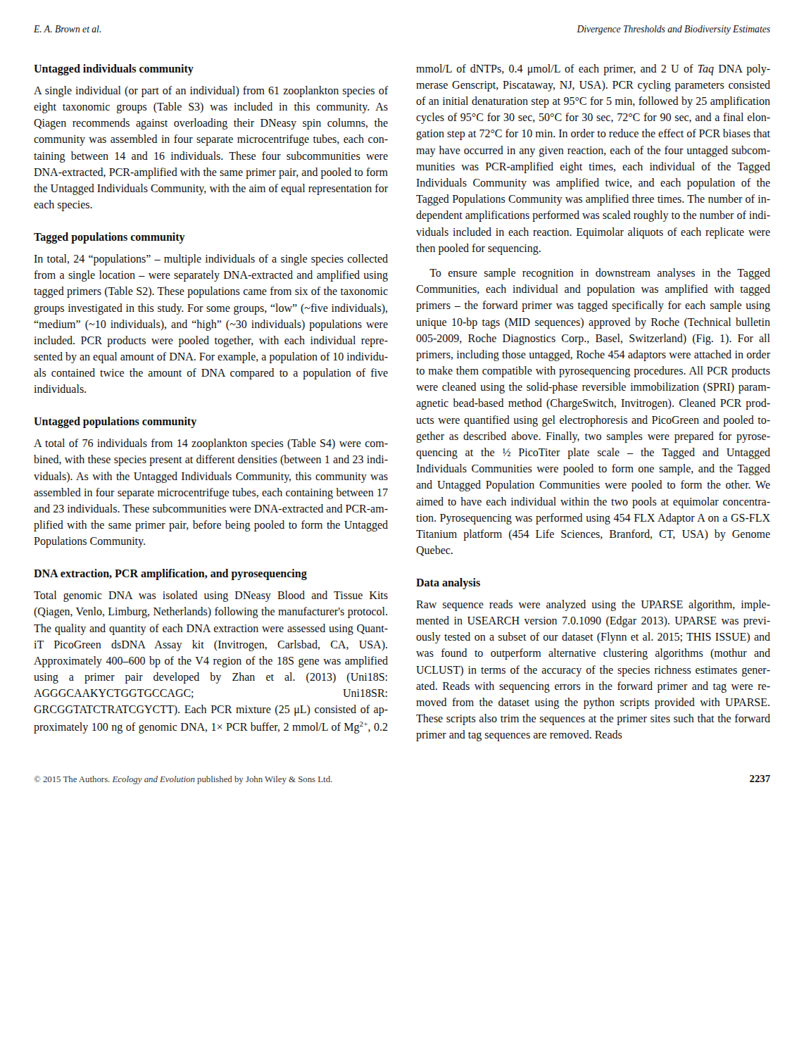E. A. Brown et al.
Divergence Thresholds and Biodiversity Estimates
Untagged individuals community
A single individual (or part of an individual) from 61 zooplankton species of eight taxonomic groups (Table S3) was included in this community. As Qiagen recommends against overloading their DNeasy spin columns, the community was assembled in four separate microcentrifuge tubes, each containing between 14 and 16 individuals. These four subcommunities were DNA-extracted, PCR-amplified with the same primer pair, and pooled to form the Untagged Individuals Community, with the aim of equal representation for each species.
Tagged populations community
In total, 24 “populations” – multiple individuals of a single species collected from a single location – were separately DNA-extracted and amplified using tagged primers (Table S2). These populations came from six of the taxonomic groups investigated in this study. For some groups, “low” (~five individuals), “medium” (~10 individuals), and “high” (~30 individuals) populations were included. PCR products were pooled together, with each individual represented by an equal amount of DNA. For example, a population of 10 individuals contained twice the amount of DNA compared to a population of five individuals.
Untagged populations community
A total of 76 individuals from 14 zooplankton species (Table S4) were combined, with these species present at different densities (between 1 and 23 individuals). As with the Untagged Individuals Community, this community was assembled in four separate microcentrifuge tubes, each containing between 17 and 23 individuals. These subcommunities were DNA-extracted and PCR-amplified with the same primer pair, before being pooled to form the Untagged Populations Community.
DNA extraction, PCR amplification, and pyrosequencing
Total genomic DNA was isolated using DNeasy Blood and Tissue Kits (Qiagen, Venlo, Limburg, Netherlands) following the manufacturer's protocol. The quality and quantity of each DNA extraction were assessed using Quant-iT PicoGreen dsDNA Assay kit (Invitrogen, Carlsbad, CA, USA). Approximately 400–600 bp of the V4 region of the 18S gene was amplified using a primer pair developed by Zhan et al. (2013) (Uni18S: AGGGCAAKYCTGGTGCCAGC; Uni18SR: GRCGGTATCTRATCGYCTT). Each PCR mixture (25 μL) consisted of approximately 100 ng of genomic DNA, 1× PCR buffer, 2 mmol/L of Mg2+, 0.2 mmol/L of dNTPs, 0.4 μmol/L of each primer, and 2 U of Taq DNA polymerase Genscript, Piscataway, NJ, USA). PCR cycling parameters consisted of an initial denaturation step at 95°C for 5 min, followed by 25 amplification cycles of 95°C for 30 sec, 50°C for 30 sec, 72°C for 90 sec, and a final elongation step at 72°C for 10 min. In order to reduce the effect of PCR biases that may have occurred in any given reaction, each of the four untagged subcommunities was PCR-amplified eight times, each individual of the Tagged Individuals Community was amplified twice, and each population of the Tagged Populations Community was amplified three times. The number of independent amplifications performed was scaled roughly to the number of individuals included in each reaction. Equimolar aliquots of each replicate were then pooled for sequencing.
To ensure sample recognition in downstream analyses in the Tagged Communities, each individual and population was amplified with tagged primers – the forward primer was tagged specifically for each sample using unique 10-bp tags (MID sequences) approved by Roche (Technical bulletin 005-2009, Roche Diagnostics Corp., Basel, Switzerland) (Fig. 1). For all primers, including those untagged, Roche 454 adaptors were attached in order to make them compatible with pyrosequencing procedures. All PCR products were cleaned using the solid-phase reversible immobilization (SPRI) paramagnetic bead-based method (ChargeSwitch, Invitrogen). Cleaned PCR products were quantified using gel electrophoresis and PicoGreen and pooled together as described above. Finally, two samples were prepared for pyrosequencing at the ½ PicoTiter plate scale – the Tagged and Untagged Individuals Communities were pooled to form one sample, and the Tagged and Untagged Population Communities were pooled to form the other. We aimed to have each individual within the two pools at equimolar concentration. Pyrosequencing was performed using 454 FLX Adaptor A on a GS-FLX Titanium platform (454 Life Sciences, Branford, CT, USA) by Genome Quebec.
Data analysis
Raw sequence reads were analyzed using the UPARSE algorithm, implemented in USEARCH version 7.0.1090 (Edgar 2013). UPARSE was previously tested on a subset of our dataset (Flynn et al. 2015; THIS ISSUE) and was found to outperform alternative clustering algorithms (mothur and UCLUST) in terms of the accuracy of the species richness estimates generated. Reads with sequencing errors in the forward primer and tag were removed from the dataset using the python scripts provided with UPARSE. These scripts also trim the sequences at the primer sites such that the forward primer and tag sequences are removed. Reads
© 2015 The Authors. Ecology and Evolution published by John Wiley & Sons Ltd.
2237